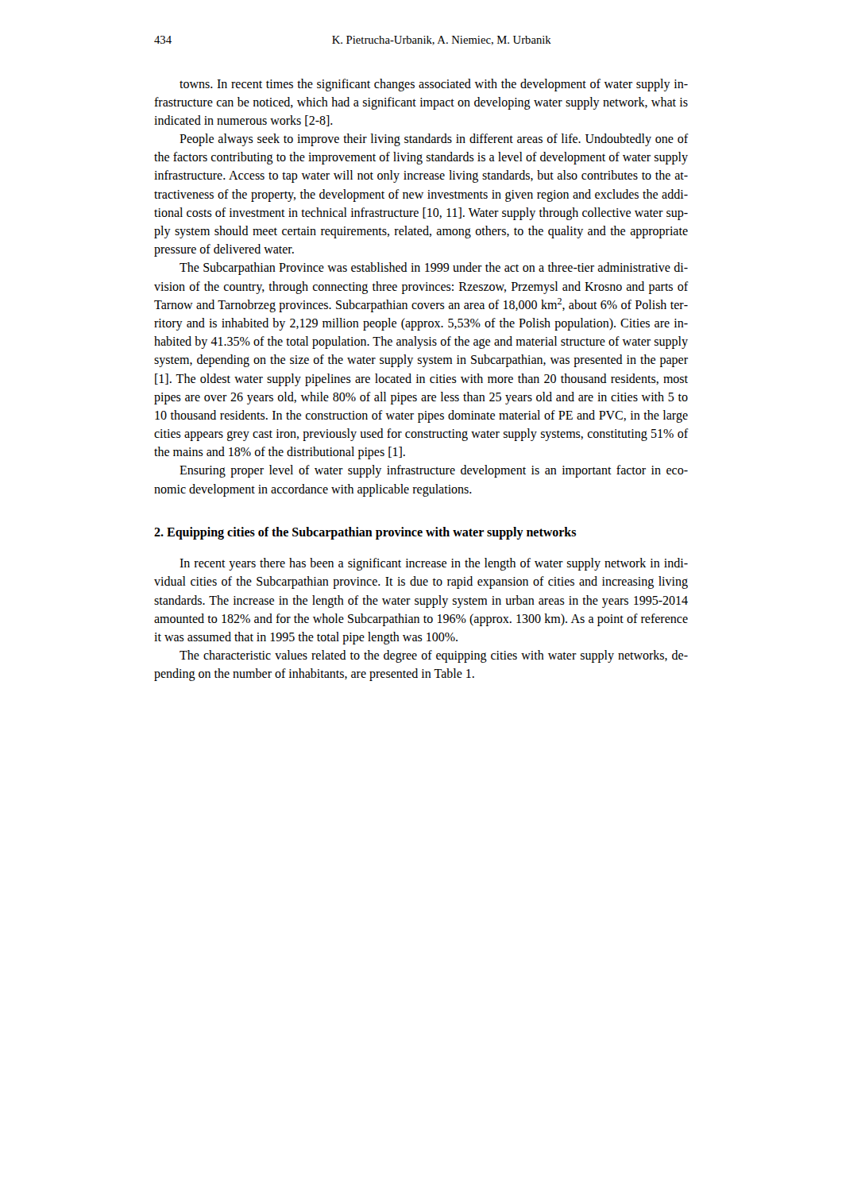434 K. Pietrucha-Urbanik, A. Niemiec, M. Urbanik
towns. In recent times the significant changes associated with the development of water supply infrastructure can be noticed, which had a significant impact on developing water supply network, what is indicated in numerous works [2-8].
People always seek to improve their living standards in different areas of life. Undoubtedly one of the factors contributing to the improvement of living standards is a level of development of water supply infrastructure. Access to tap water will not only increase living standards, but also contributes to the attractiveness of the property, the development of new investments in given region and excludes the additional costs of investment in technical infrastructure [10, 11]. Water supply through collective water supply system should meet certain requirements, related, among others, to the quality and the appropriate pressure of delivered water.
The Subcarpathian Province was established in 1999 under the act on a three-tier administrative division of the country, through connecting three provinces: Rzeszow, Przemysl and Krosno and parts of Tarnow and Tarnobrzeg provinces. Subcarpathian covers an area of 18,000 km2, about 6% of Polish territory and is inhabited by 2,129 million people (approx. 5,53% of the Polish population). Cities are inhabited by 41.35% of the total population. The analysis of the age and material structure of water supply system, depending on the size of the water supply system in Subcarpathian, was presented in the paper [1]. The oldest water supply pipelines are located in cities with more than 20 thousand residents, most pipes are over 26 years old, while 80% of all pipes are less than 25 years old and are in cities with 5 to 10 thousand residents. In the construction of water pipes dominate material of PE and PVC, in the large cities appears grey cast iron, previously used for constructing water supply systems, constituting 51% of the mains and 18% of the distributional pipes [1].
Ensuring proper level of water supply infrastructure development is an important factor in economic development in accordance with applicable regulations.
2. Equipping cities of the Subcarpathian province with water supply networks
In recent years there has been a significant increase in the length of water supply network in individual cities of the Subcarpathian province. It is due to rapid expansion of cities and increasing living standards. The increase in the length of the water supply system in urban areas in the years 1995-2014 amounted to 182% and for the whole Subcarpathian to 196% (approx. 1300 km). As a point of reference it was assumed that in 1995 the total pipe length was 100%.
The characteristic values related to the degree of equipping cities with water supply networks, depending on the number of inhabitants, are presented in Table 1.